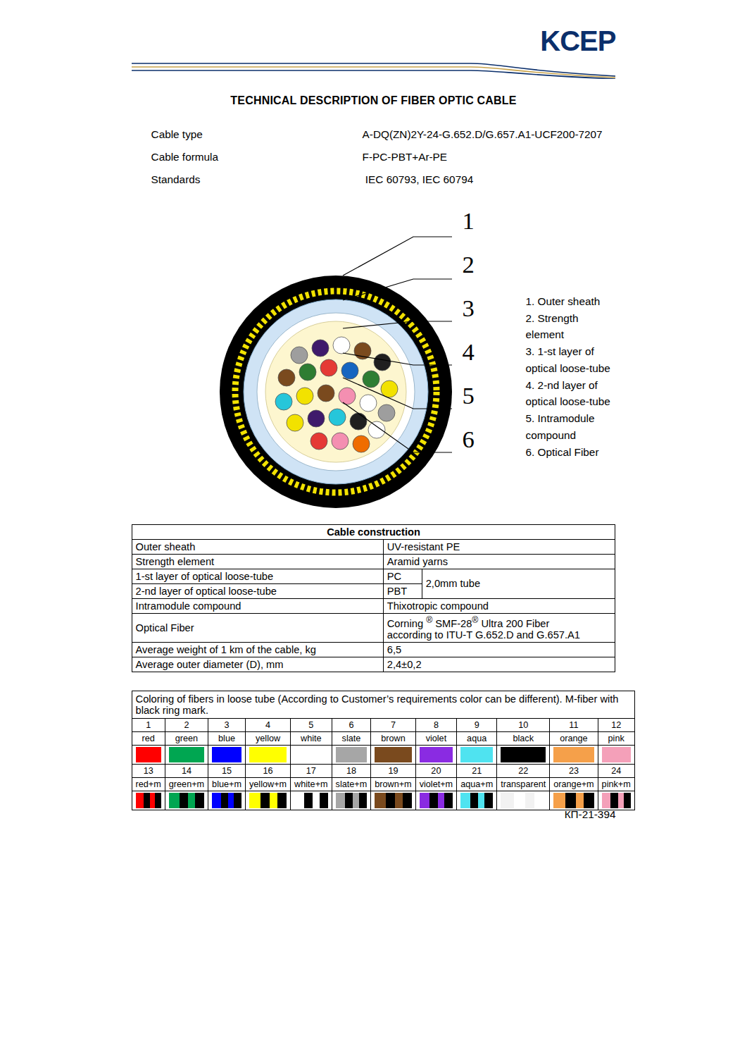KCEP
TECHNICAL DESCRIPTION OF FIBER OPTIC CABLE
| Cable type | A-DQ(ZN)2Y-24-G.652.D/G.657.A1-UCF200-7207 |
| Cable formula | F-PC-PBT+Ar-PE |
| Standards | IEC 60793, IEC 60794 |
1
2
3
4
5
6
1. Outer sheath
2. Strength element
3. 1-st layer of optical loose-tube
4. 2-nd layer of optical loose-tube
5. Intramodule compound
6. Optical Fiber
| Cable construction |
| --- |
| Outer sheath | UV-resistant PE |
| Strength element | Aramid yarns |
| 1-st layer of optical loose-tube | PC | 2,0mm tube |
| 2-nd layer of optical loose-tube | PBT |
| Intramodule compound | Thixotropic compound |
| Optical Fiber | Corning ® SMF-28 ® Ultra 200 Fiber according to ITU-T G.652.D and G.657.A1 |
| Average weight of 1 km of the cable, kg | 6,5 |
| Average outer diameter (D), mm | 2,4±0,2 |
| Coloring of fibers in loose tube (According to Customer’s requirements color can be different). M-fiber with black ring mark. |
| 1 | 2 | 3 | 4 | 5 | 6 | 7 | 8 | 9 | 10 | 11 | 12 |
| red | green | blue | yellow | white | slate | brown | violet | aqua | black | orange | pink |
| 13 | 14 | 15 | 16 | 17 | 18 | 19 | 20 | 21 | 22 | 23 | 24 |
| red+m | green+m | blue+m | yellow+m | white+m | slate+m | brown+m | violet+m | aqua+m | transparent | orange+m | pink+m |
КП-21-394